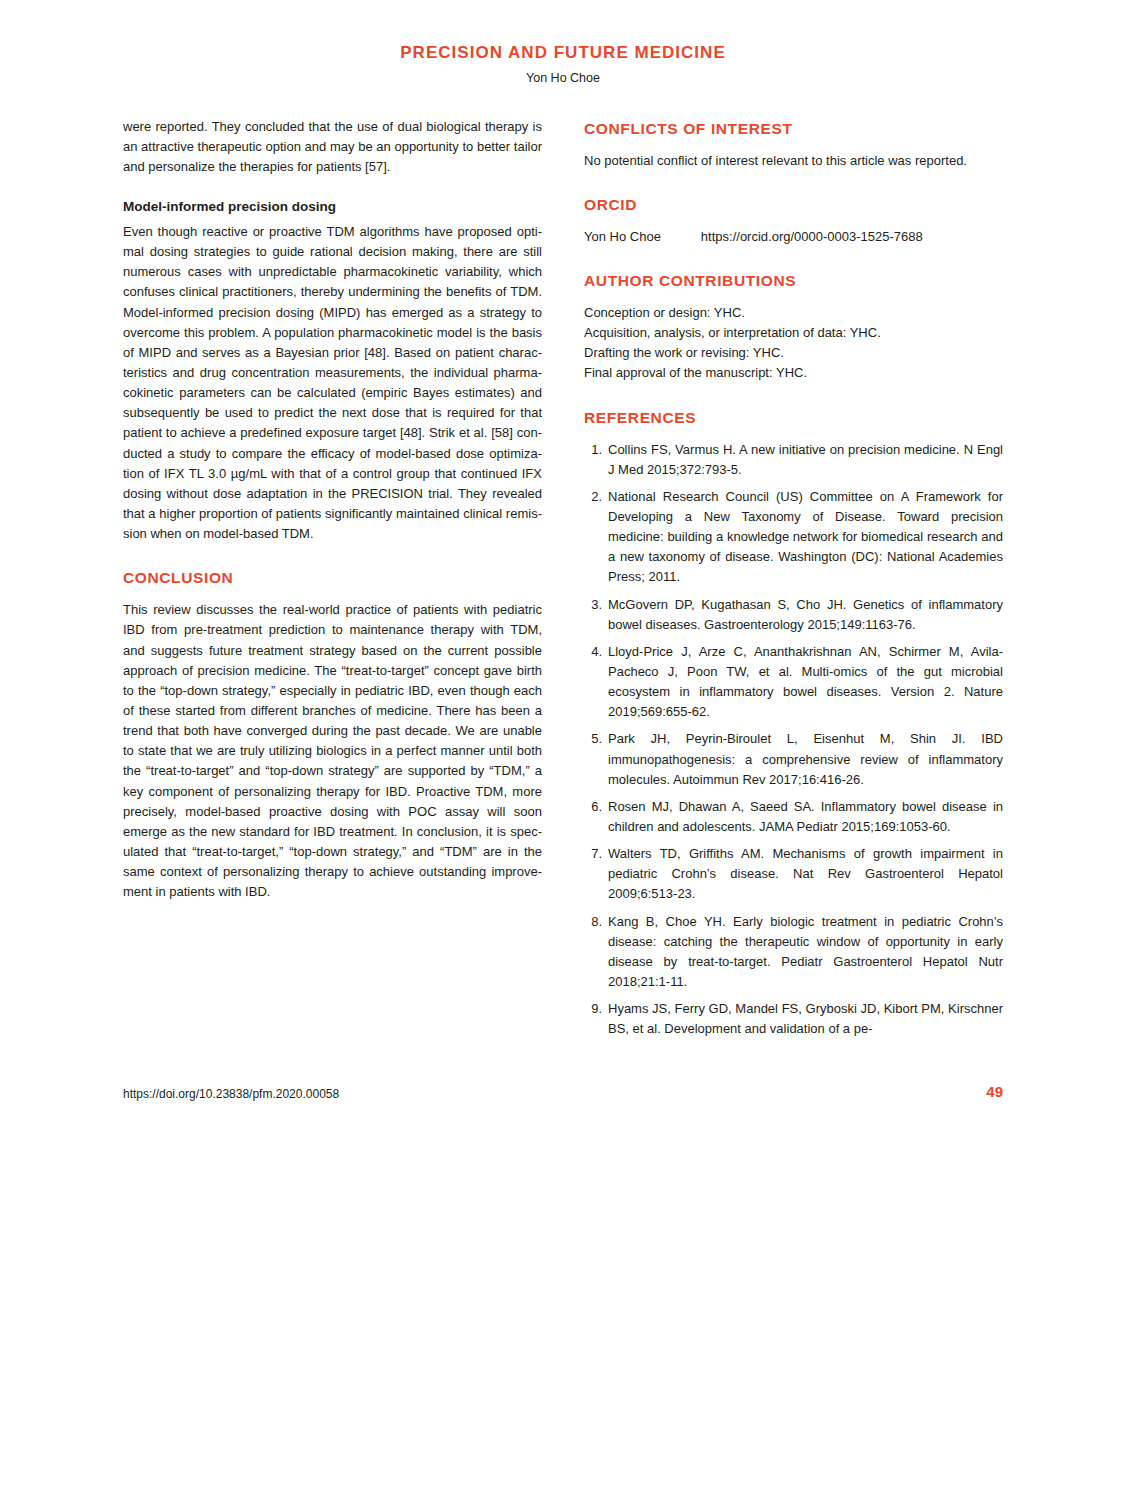Precision and Future Medicine
Yon Ho Choe
were reported. They concluded that the use of dual biological therapy is an attractive therapeutic option and may be an opportunity to better tailor and personalize the therapies for patients [57].
Model-informed precision dosing
Even though reactive or proactive TDM algorithms have proposed optimal dosing strategies to guide rational decision making, there are still numerous cases with unpredictable pharmacokinetic variability, which confuses clinical practitioners, thereby undermining the benefits of TDM. Model-informed precision dosing (MIPD) has emerged as a strategy to overcome this problem. A population pharmacokinetic model is the basis of MIPD and serves as a Bayesian prior [48]. Based on patient characteristics and drug concentration measurements, the individual pharmacokinetic parameters can be calculated (empiric Bayes estimates) and subsequently be used to predict the next dose that is required for that patient to achieve a predefined exposure target [48]. Strik et al. [58] conducted a study to compare the efficacy of model-based dose optimization of IFX TL 3.0 µg/mL with that of a control group that continued IFX dosing without dose adaptation in the PRECISION trial. They revealed that a higher proportion of patients significantly maintained clinical remission when on model-based TDM.
Conclusion
This review discusses the real-world practice of patients with pediatric IBD from pre-treatment prediction to maintenance therapy with TDM, and suggests future treatment strategy based on the current possible approach of precision medicine. The “treat-to-target” concept gave birth to the “top-down strategy,” especially in pediatric IBD, even though each of these started from different branches of medicine. There has been a trend that both have converged during the past decade. We are unable to state that we are truly utilizing biologics in a perfect manner until both the “treat-to-target” and “top-down strategy” are supported by “TDM,” a key component of personalizing therapy for IBD. Proactive TDM, more precisely, model-based proactive dosing with POC assay will soon emerge as the new standard for IBD treatment. In conclusion, it is speculated that “treat-to-target,” “top-down strategy,” and “TDM” are in the same context of personalizing therapy to achieve outstanding improvement in patients with IBD.
Conflicts of Interest
No potential conflict of interest relevant to this article was reported.
ORCID
Yon Ho Choe https://orcid.org/0000-0003-1525-7688
Author Contributions
Conception or design: YHC.
Acquisition, analysis, or interpretation of data: YHC.
Drafting the work or revising: YHC.
Final approval of the manuscript: YHC.
References
Collins FS, Varmus H. A new initiative on precision medicine. N Engl J Med 2015;372:793-5.
National Research Council (US) Committee on A Framework for Developing a New Taxonomy of Disease. Toward precision medicine: building a knowledge network for biomedical research and a new taxonomy of disease. Washington (DC): National Academies Press; 2011.
McGovern DP, Kugathasan S, Cho JH. Genetics of inflammatory bowel diseases. Gastroenterology 2015;149:1163-76.
Lloyd-Price J, Arze C, Ananthakrishnan AN, Schirmer M, Avila-Pacheco J, Poon TW, et al. Multi-omics of the gut microbial ecosystem in inflammatory bowel diseases. Version 2. Nature 2019;569:655-62.
Park JH, Peyrin-Biroulet L, Eisenhut M, Shin JI. IBD immunopathogenesis: a comprehensive review of inflammatory molecules. Autoimmun Rev 2017;16:416-26.
Rosen MJ, Dhawan A, Saeed SA. Inflammatory bowel disease in children and adolescents. JAMA Pediatr 2015;169:1053-60.
Walters TD, Griffiths AM. Mechanisms of growth impairment in pediatric Crohn’s disease. Nat Rev Gastroenterol Hepatol 2009;6:513-23.
Kang B, Choe YH. Early biologic treatment in pediatric Crohn’s disease: catching the therapeutic window of opportunity in early disease by treat-to-target. Pediatr Gastroenterol Hepatol Nutr 2018;21:1-11.
Hyams JS, Ferry GD, Mandel FS, Gryboski JD, Kibort PM, Kirschner BS, et al. Development and validation of a pe-
https://doi.org/10.23838/pfm.2020.00058 49